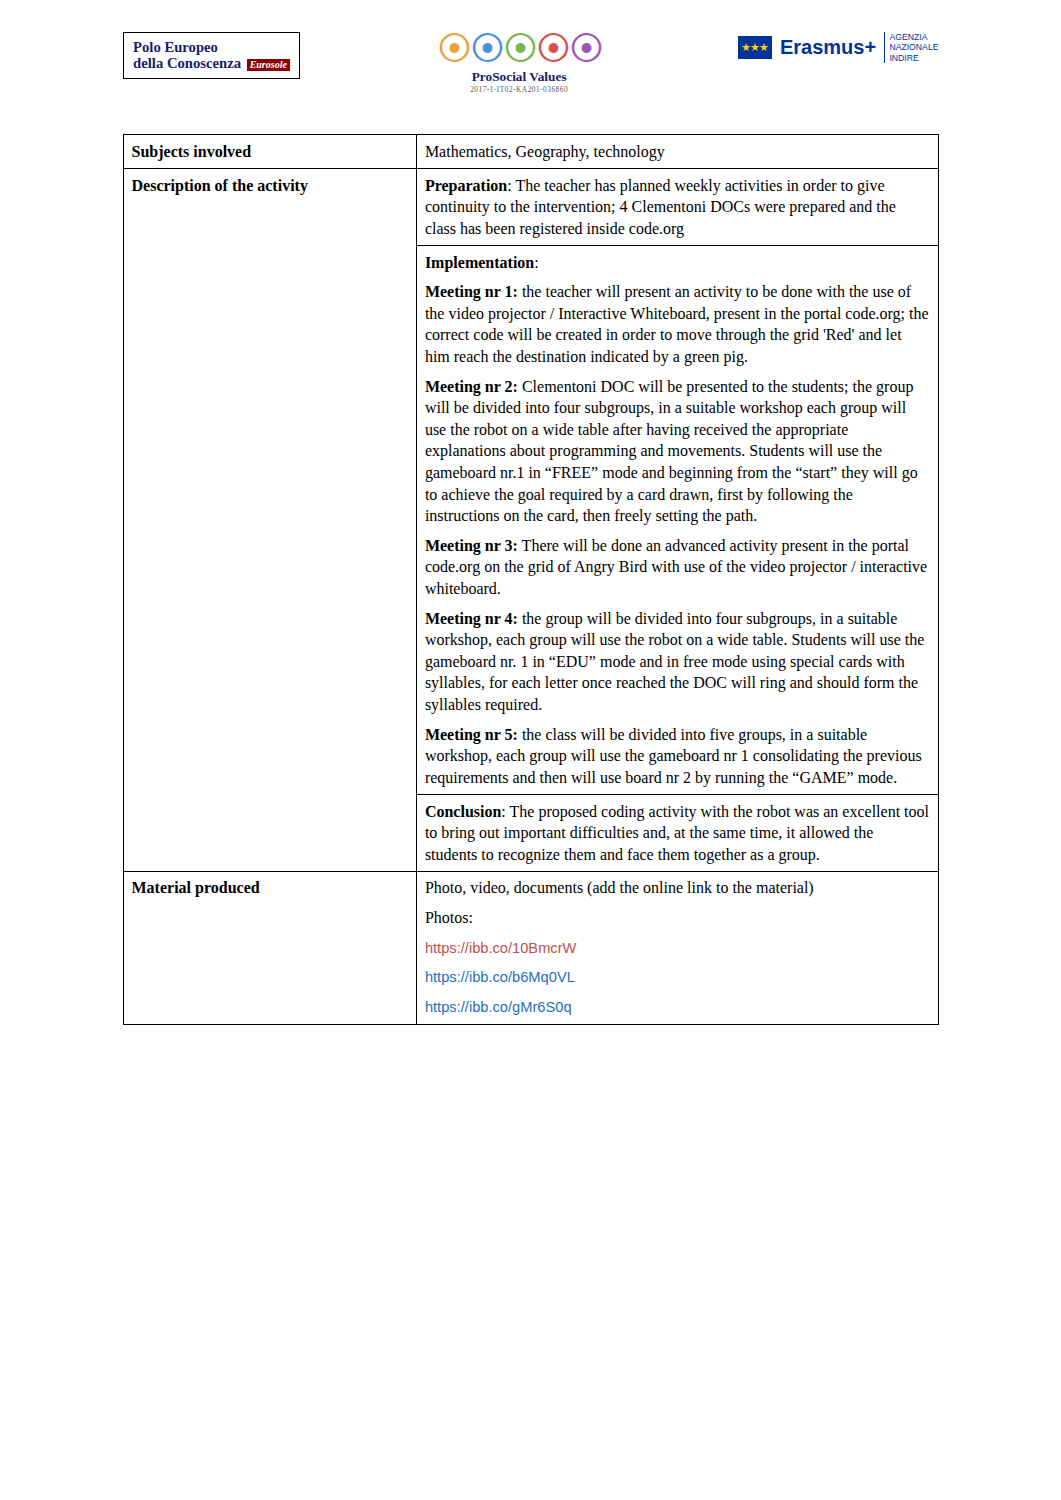Polo Europeo
della Conoscenza Eurosole
⦿⦿⦿⦿⦿
ProSocial Values
2017-1-IT02-KA201-036860
★★★
Erasmus+
Agenzia
Nazionale
Indire
| Subjects involved | Mathematics, Geography, technology |
| Description of the activity | Preparation : The teacher has planned weekly activities in order to give continuity to the intervention; 4 Clementoni DOCs were prepared and the class has been registered inside code.org |
| Implementation : Meeting nr 1: the teacher will present an activity to be done with the use of the video projector / Interactive Whiteboard, present in the portal code.org; the correct code will be created in order to move through the grid 'Red' and let him reach the destination indicated by a green pig. Meeting nr 2: Clementoni DOC will be presented to the students; the group will be divided into four subgroups, in a suitable workshop each group will use the robot on a wide table after having received the appropriate explanations about programming and movements. Students will use the gameboard nr.1 in “FREE” mode and beginning from the “start” they will go to achieve the goal required by a card drawn, first by following the instructions on the card, then freely setting the path. Meeting nr 3: There will be done an advanced activity present in the portal code.org on the grid of Angry Bird with use of the video projector / interactive whiteboard. Meeting nr 4: the group will be divided into four subgroups, in a suitable workshop, each group will use the robot on a wide table. Students will use the gameboard nr. 1 in “EDU” mode and in free mode using special cards with syllables, for each letter once reached the DOC will ring and should form the syllables required. Meeting nr 5: the class will be divided into five groups, in a suitable workshop, each group will use the gameboard nr 1 consolidating the previous requirements and then will use board nr 2 by running the “GAME” mode. |
| Conclusion : The proposed coding activity with the robot was an excellent tool to bring out important difficulties and, at the same time, it allowed the students to recognize them and face them together as a group. |
| Material produced | Photo, video, documents (add the online link to the material) Photos: https://ibb.co/10BmcrW https://ibb.co/b6Mq0VL https://ibb.co/gMr6S0q |